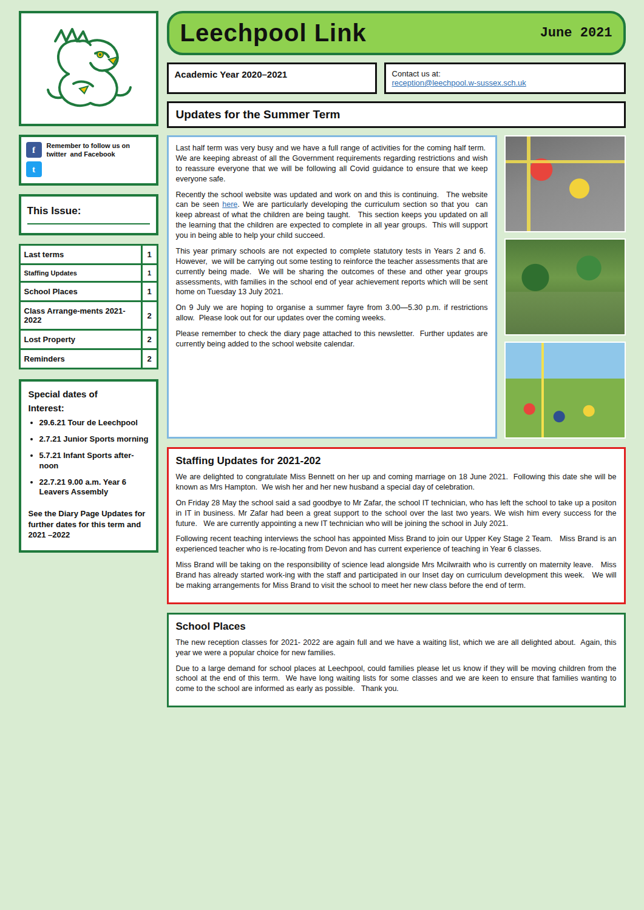f t
Remember to follow us on twitter and Facebook
This Issue:
| Last terms | 1 |
| Staffing Updates | 1 |
| School Places | 1 |
| Class Arrange-ments 2021-2022 | 2 |
| Lost Property | 2 |
| Reminders | 2 |
Special dates of
Interest:
29.6.21 Tour de Leechpool
2.7.21 Junior Sports morning
5.7.21 Infant Sports after-noon
22.7.21 9.00 a.m. Year 6 Leavers Assembly
See the Diary Page Updates for further dates for this term and 2021 –2022
Leechpool Link
June 2021
Academic Year 2020–2021
Contact us at:
reception@leechpool.w-sussex.sch.uk
Updates for the Summer Term
Last half term was very busy and we have a full range of activities for the coming half term. We are keeping abreast of all the Government requirements regarding restrictions and wish to reassure everyone that we will be following all Covid guidance to ensure that we keep everyone safe.
Recently the school website was updated and work on and this is continuing. The website can be seen here. We are particularly developing the curriculum section so that you can keep abreast of what the children are being taught. This section keeps you updated on all the learning that the children are expected to complete in all year groups. This will support you in being able to help your child succeed.
This year primary schools are not expected to complete statutory tests in Years 2 and 6. However, we will be carrying out some testing to reinforce the teacher assessments that are currently being made. We will be sharing the outcomes of these and other year groups assessments, with families in the school end of year achievement reports which will be sent home on Tuesday 13 July 2021.
On 9 July we are hoping to organise a summer fayre from 3.00—5.30 p.m. if restrictions allow. Please look out for our updates over the coming weeks.
Please remember to check the diary page attached to this newsletter. Further updates are currently being added to the school website calendar.
Staffing Updates for 2021-202
We are delighted to congratulate Miss Bennett on her up and coming marriage on 18 June 2021. Following this date she will be known as Mrs Hampton. We wish her and her new husband a special day of celebration.
On Friday 28 May the school said a sad goodbye to Mr Zafar, the school IT technician, who has left the school to take up a positon in IT in business. Mr Zafar had been a great support to the school over the last two years. We wish him every success for the future. We are currently appointing a new IT technician who will be joining the school in July 2021.
Following recent teaching interviews the school has appointed Miss Brand to join our Upper Key Stage 2 Team. Miss Brand is an experienced teacher who is re-locating from Devon and has current experience of teaching in Year 6 classes.
Miss Brand will be taking on the responsibility of science lead alongside Mrs Mcilwraith who is currently on maternity leave. Miss Brand has already started work-ing with the staff and participated in our Inset day on curriculum development this week. We will be making arrangements for Miss Brand to visit the school to meet her new class before the end of term.
School Places
The new reception classes for 2021- 2022 are again full and we have a waiting list, which we are all delighted about. Again, this year we were a popular choice for new families.
Due to a large demand for school places at Leechpool, could families please let us know if they will be moving children from the school at the end of this term. We have long waiting lists for some classes and we are keen to ensure that families wanting to come to the school are informed as early as possible. Thank you.